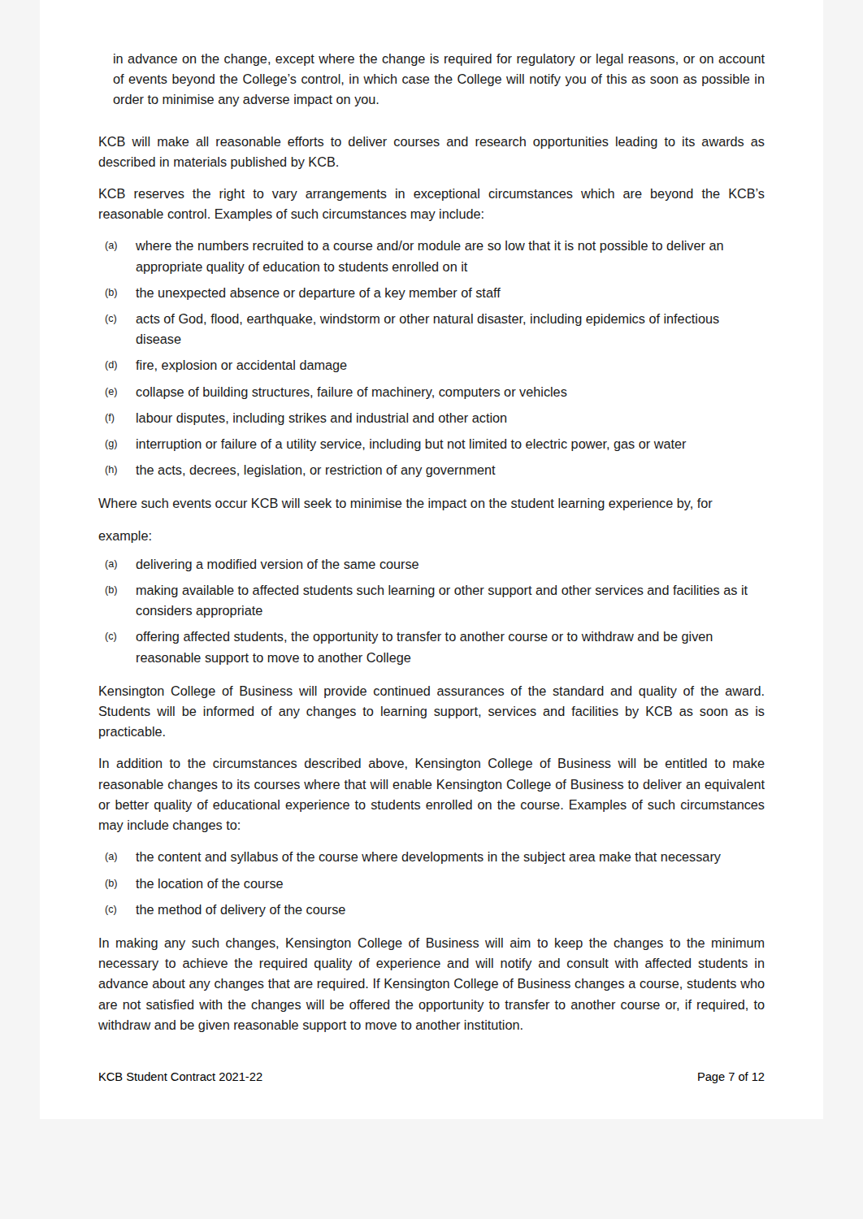in advance on the change, except where the change is required for regulatory or legal reasons, or on account of events beyond the College’s control, in which case the College will notify you of this as soon as possible in order to minimise any adverse impact on you.
KCB will make all reasonable efforts to deliver courses and research opportunities leading to its awards as described in materials published by KCB.
KCB reserves the right to vary arrangements in exceptional circumstances which are beyond the KCB’s reasonable control. Examples of such circumstances may include:
(a) where the numbers recruited to a course and/or module are so low that it is not possible to deliver an appropriate quality of education to students enrolled on it
(b) the unexpected absence or departure of a key member of staff
(c) acts of God, flood, earthquake, windstorm or other natural disaster, including epidemics of infectious disease
(d) fire, explosion or accidental damage
(e) collapse of building structures, failure of machinery, computers or vehicles
(f) labour disputes, including strikes and industrial and other action
(g) interruption or failure of a utility service, including but not limited to electric power, gas or water
(h) the acts, decrees, legislation, or restriction of any government
Where such events occur KCB will seek to minimise the impact on the student learning experience by, for
example:
(a) delivering a modified version of the same course
(b) making available to affected students such learning or other support and other services and facilities as it considers appropriate
(c) offering affected students, the opportunity to transfer to another course or to withdraw and be given reasonable support to move to another College
Kensington College of Business will provide continued assurances of the standard and quality of the award. Students will be informed of any changes to learning support, services and facilities by KCB as soon as is practicable.
In addition to the circumstances described above, Kensington College of Business will be entitled to make reasonable changes to its courses where that will enable Kensington College of Business to deliver an equivalent or better quality of educational experience to students enrolled on the course. Examples of such circumstances may include changes to:
(a) the content and syllabus of the course where developments in the subject area make that necessary
(b) the location of the course
(c) the method of delivery of the course
In making any such changes, Kensington College of Business will aim to keep the changes to the minimum necessary to achieve the required quality of experience and will notify and consult with affected students in advance about any changes that are required. If Kensington College of Business changes a course, students who are not satisfied with the changes will be offered the opportunity to transfer to another course or, if required, to withdraw and be given reasonable support to move to another institution.
KCB Student Contract 2021-22 Page 7 of 12